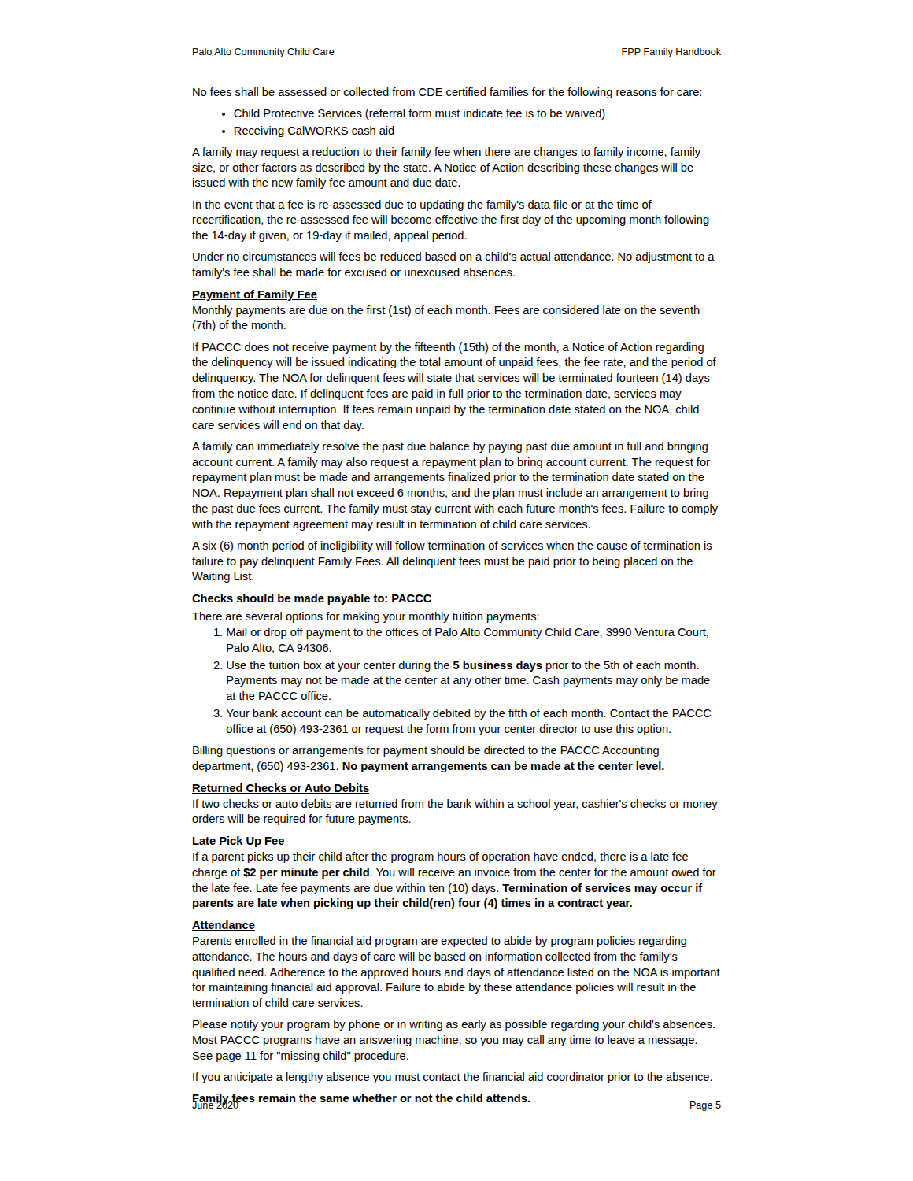Palo Alto Community Child Care
FPP Family Handbook
No fees shall be assessed or collected from CDE certified families for the following reasons for care:
Child Protective Services (referral form must indicate fee is to be waived)
Receiving CalWORKS cash aid
A family may request a reduction to their family fee when there are changes to family income, family size, or other factors as described by the state. A Notice of Action describing these changes will be issued with the new family fee amount and due date.
In the event that a fee is re-assessed due to updating the family's data file or at the time of recertification, the re-assessed fee will become effective the first day of the upcoming month following the 14-day if given, or 19-day if mailed, appeal period.
Under no circumstances will fees be reduced based on a child's actual attendance. No adjustment to a family's fee shall be made for excused or unexcused absences.
Payment of Family Fee
Monthly payments are due on the first (1st) of each month. Fees are considered late on the seventh (7th) of the month.
If PACCC does not receive payment by the fifteenth (15th) of the month, a Notice of Action regarding the delinquency will be issued indicating the total amount of unpaid fees, the fee rate, and the period of delinquency. The NOA for delinquent fees will state that services will be terminated fourteen (14) days from the notice date. If delinquent fees are paid in full prior to the termination date, services may continue without interruption. If fees remain unpaid by the termination date stated on the NOA, child care services will end on that day.
A family can immediately resolve the past due balance by paying past due amount in full and bringing account current. A family may also request a repayment plan to bring account current. The request for repayment plan must be made and arrangements finalized prior to the termination date stated on the NOA. Repayment plan shall not exceed 6 months, and the plan must include an arrangement to bring the past due fees current. The family must stay current with each future month's fees. Failure to comply with the repayment agreement may result in termination of child care services.
A six (6) month period of ineligibility will follow termination of services when the cause of termination is failure to pay delinquent Family Fees. All delinquent fees must be paid prior to being placed on the Waiting List.
Checks should be made payable to: PACCC
There are several options for making your monthly tuition payments:
Mail or drop off payment to the offices of Palo Alto Community Child Care, 3990 Ventura Court, Palo Alto, CA 94306.
Use the tuition box at your center during the 5 business days prior to the 5th of each month. Payments may not be made at the center at any other time. Cash payments may only be made at the PACCC office.
Your bank account can be automatically debited by the fifth of each month. Contact the PACCC office at (650) 493-2361 or request the form from your center director to use this option.
Billing questions or arrangements for payment should be directed to the PACCC Accounting department, (650) 493-2361. No payment arrangements can be made at the center level.
Returned Checks or Auto Debits
If two checks or auto debits are returned from the bank within a school year, cashier's checks or money orders will be required for future payments.
Late Pick Up Fee
If a parent picks up their child after the program hours of operation have ended, there is a late fee charge of $2 per minute per child. You will receive an invoice from the center for the amount owed for the late fee. Late fee payments are due within ten (10) days. Termination of services may occur if parents are late when picking up their child(ren) four (4) times in a contract year.
Attendance
Parents enrolled in the financial aid program are expected to abide by program policies regarding attendance. The hours and days of care will be based on information collected from the family's qualified need. Adherence to the approved hours and days of attendance listed on the NOA is important for maintaining financial aid approval. Failure to abide by these attendance policies will result in the termination of child care services.
Please notify your program by phone or in writing as early as possible regarding your child's absences. Most PACCC programs have an answering machine, so you may call any time to leave a message. See page 11 for "missing child" procedure.
If you anticipate a lengthy absence you must contact the financial aid coordinator prior to the absence.
Family fees remain the same whether or not the child attends.
June 2020
Page 5